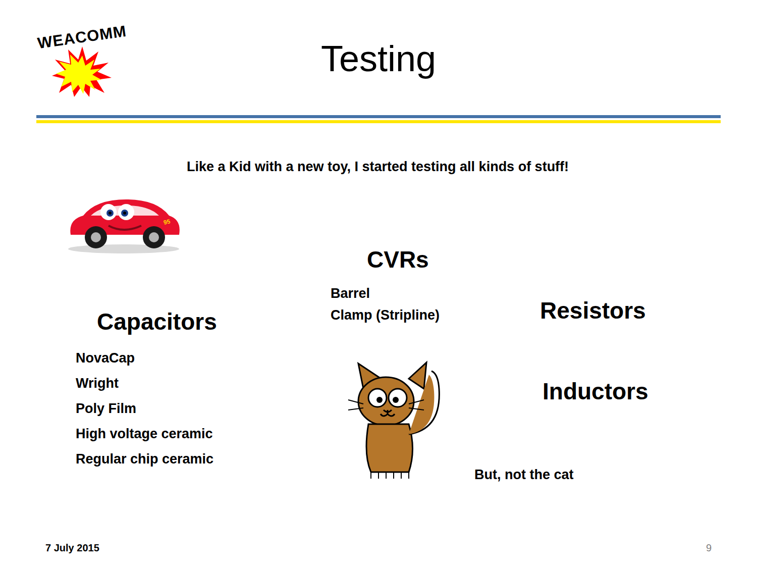WEACOMM
Testing
Like a Kid with a new toy, I started testing all kinds of stuff!
95
Capacitors
NovaCap
Wright
Poly Film
High voltage ceramic
Regular chip ceramic
CVRs
Barrel
Clamp (Stripline)
Resistors
Inductors
But, not the cat
7 July 2015
9